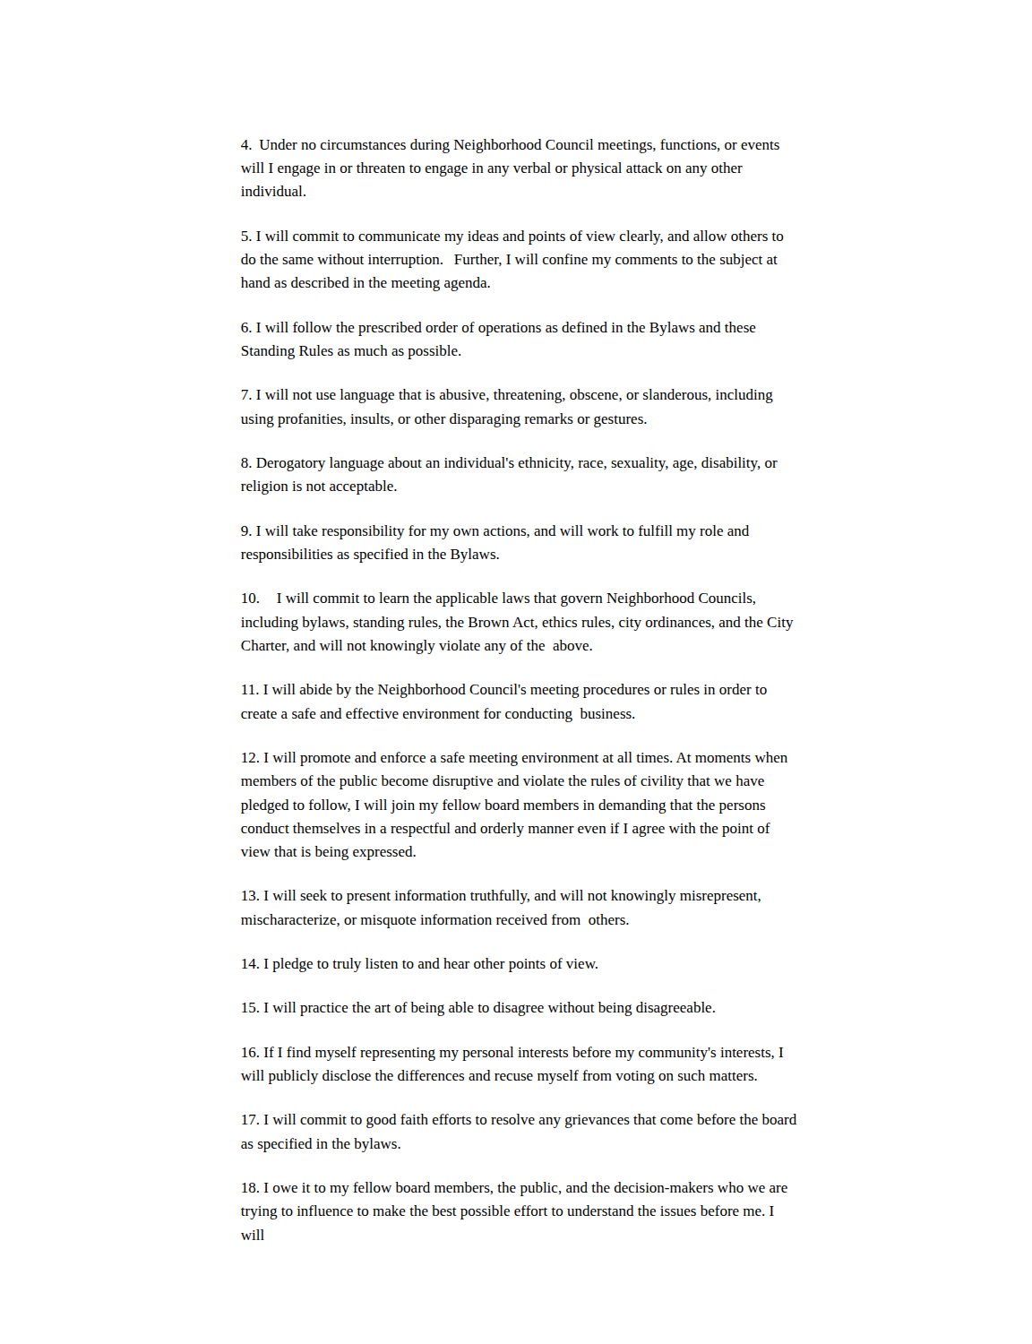4. Under no circumstances during Neighborhood Council meetings, functions, or events will I engage in or threaten to engage in any verbal or physical attack on any other individual.
5. I will commit to communicate my ideas and points of view clearly, and allow others to do the same without interruption. Further, I will confine my comments to the subject at hand as described in the meeting agenda.
6. I will follow the prescribed order of operations as defined in the Bylaws and these Standing Rules as much as possible.
7. I will not use language that is abusive, threatening, obscene, or slanderous, including using profanities, insults, or other disparaging remarks or gestures.
8. Derogatory language about an individual's ethnicity, race, sexuality, age, disability, or religion is not acceptable.
9. I will take responsibility for my own actions, and will work to fulfill my role and responsibilities as specified in the Bylaws.
10. I will commit to learn the applicable laws that govern Neighborhood Councils, including bylaws, standing rules, the Brown Act, ethics rules, city ordinances, and the City Charter, and will not knowingly violate any of the above.
11. I will abide by the Neighborhood Council's meeting procedures or rules in order to create a safe and effective environment for conducting business.
12. I will promote and enforce a safe meeting environment at all times. At moments when members of the public become disruptive and violate the rules of civility that we have pledged to follow, I will join my fellow board members in demanding that the persons conduct themselves in a respectful and orderly manner even if I agree with the point of view that is being expressed.
13. I will seek to present information truthfully, and will not knowingly misrepresent, mischaracterize, or misquote information received from others.
14. I pledge to truly listen to and hear other points of view.
15. I will practice the art of being able to disagree without being disagreeable.
16. If I find myself representing my personal interests before my community's interests, I will publicly disclose the differences and recuse myself from voting on such matters.
17. I will commit to good faith efforts to resolve any grievances that come before the board as specified in the bylaws.
18. I owe it to my fellow board members, the public, and the decision-makers who we are trying to influence to make the best possible effort to understand the issues before me. I will